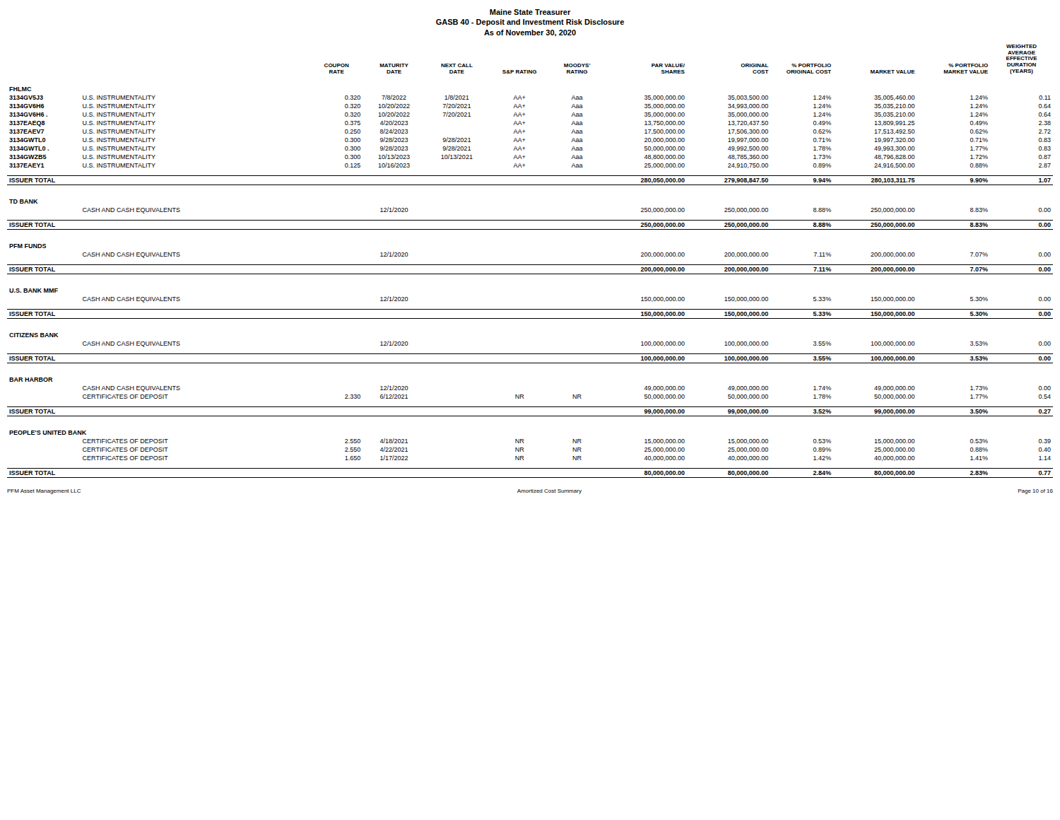Maine State Treasurer
GASB 40 - Deposit and Investment Risk Disclosure
As of November 30, 2020
| | | | COUPON RATE | MATURITY DATE | NEXT CALL DATE | S&P RATING | MOODYS' RATING | PAR VALUE/ SHARES | ORIGINAL COST | % PORTFOLIO ORIGINAL COST | MARKET VALUE | % PORTFOLIO MARKET VALUE | WEIGHTED AVERAGE EFFECTIVE DURATION (YEARS) |
| --- | --- | --- | --- | --- | --- | --- | --- | --- | --- | --- | --- | --- | --- |
| FHLMC |
| 3134GV5J3 | U.S. INSTRUMENTALITY | | 0.320 | 7/8/2022 | 1/8/2021 | AA+ | Aaa | 35,000,000.00 | 35,003,500.00 | 1.24% | 35,005,460.00 | 1.24% | 0.11 |
| 3134GV6H6 | U.S. INSTRUMENTALITY | | 0.320 | 10/20/2022 | 7/20/2021 | AA+ | Aaa | 35,000,000.00 | 34,993,000.00 | 1.24% | 35,035,210.00 | 1.24% | 0.64 |
| 3134GV6H6 . | U.S. INSTRUMENTALITY | | 0.320 | 10/20/2022 | 7/20/2021 | AA+ | Aaa | 35,000,000.00 | 35,000,000.00 | 1.24% | 35,035,210.00 | 1.24% | 0.64 |
| 3137EAEQ8 | U.S. INSTRUMENTALITY | | 0.375 | 4/20/2023 | | AA+ | Aaa | 13,750,000.00 | 13,720,437.50 | 0.49% | 13,809,991.25 | 0.49% | 2.38 |
| 3137EAEV7 | U.S. INSTRUMENTALITY | | 0.250 | 8/24/2023 | | AA+ | Aaa | 17,500,000.00 | 17,506,300.00 | 0.62% | 17,513,492.50 | 0.62% | 2.72 |
| 3134GWTL0 | U.S. INSTRUMENTALITY | | 0.300 | 9/28/2023 | 9/28/2021 | AA+ | Aaa | 20,000,000.00 | 19,997,000.00 | 0.71% | 19,997,320.00 | 0.71% | 0.83 |
| 3134GWTL0 . | U.S. INSTRUMENTALITY | | 0.300 | 9/28/2023 | 9/28/2021 | AA+ | Aaa | 50,000,000.00 | 49,992,500.00 | 1.78% | 49,993,300.00 | 1.77% | 0.83 |
| 3134GWZB5 | U.S. INSTRUMENTALITY | | 0.300 | 10/13/2023 | 10/13/2021 | AA+ | Aaa | 48,800,000.00 | 48,785,360.00 | 1.73% | 48,796,828.00 | 1.72% | 0.87 |
| 3137EAEY1 | U.S. INSTRUMENTALITY | | 0.125 | 10/16/2023 | | AA+ | Aaa | 25,000,000.00 | 24,910,750.00 | 0.89% | 24,916,500.00 | 0.88% | 2.87 |
| ISSUER TOTAL | | | | | | | | 280,050,000.00 | 279,908,847.50 | 9.94% | 280,103,311.75 | 9.90% | 1.07 |
| TD BANK |
| | CASH AND CASH EQUIVALENTS | | | 12/1/2020 | | | | 250,000,000.00 | 250,000,000.00 | 8.88% | 250,000,000.00 | 8.83% | 0.00 |
| ISSUER TOTAL | | | | | | | | 250,000,000.00 | 250,000,000.00 | 8.88% | 250,000,000.00 | 8.83% | 0.00 |
| PFM FUNDS |
| | CASH AND CASH EQUIVALENTS | | | 12/1/2020 | | | | 200,000,000.00 | 200,000,000.00 | 7.11% | 200,000,000.00 | 7.07% | 0.00 |
| ISSUER TOTAL | | | | | | | | 200,000,000.00 | 200,000,000.00 | 7.11% | 200,000,000.00 | 7.07% | 0.00 |
| U.S. BANK MMF |
| | CASH AND CASH EQUIVALENTS | | | 12/1/2020 | | | | 150,000,000.00 | 150,000,000.00 | 5.33% | 150,000,000.00 | 5.30% | 0.00 |
| ISSUER TOTAL | | | | | | | | 150,000,000.00 | 150,000,000.00 | 5.33% | 150,000,000.00 | 5.30% | 0.00 |
| CITIZENS BANK |
| | CASH AND CASH EQUIVALENTS | | | 12/1/2020 | | | | 100,000,000.00 | 100,000,000.00 | 3.55% | 100,000,000.00 | 3.53% | 0.00 |
| ISSUER TOTAL | | | | | | | | 100,000,000.00 | 100,000,000.00 | 3.55% | 100,000,000.00 | 3.53% | 0.00 |
| BAR HARBOR |
| | CASH AND CASH EQUIVALENTS | | | 12/1/2020 | | | | 49,000,000.00 | 49,000,000.00 | 1.74% | 49,000,000.00 | 1.73% | 0.00 |
| | CERTIFICATES OF DEPOSIT | | 2.330 | 6/12/2021 | | NR | NR | 50,000,000.00 | 50,000,000.00 | 1.78% | 50,000,000.00 | 1.77% | 0.54 |
| ISSUER TOTAL | | | | | | | | 99,000,000.00 | 99,000,000.00 | 3.52% | 99,000,000.00 | 3.50% | 0.27 |
| PEOPLE'S UNITED BANK |
| | CERTIFICATES OF DEPOSIT | | 2.550 | 4/18/2021 | | NR | NR | 15,000,000.00 | 15,000,000.00 | 0.53% | 15,000,000.00 | 0.53% | 0.39 |
| | CERTIFICATES OF DEPOSIT | | 2.550 | 4/22/2021 | | NR | NR | 25,000,000.00 | 25,000,000.00 | 0.89% | 25,000,000.00 | 0.88% | 0.40 |
| | CERTIFICATES OF DEPOSIT | | 1.650 | 1/17/2022 | | NR | NR | 40,000,000.00 | 40,000,000.00 | 1.42% | 40,000,000.00 | 1.41% | 1.14 |
| ISSUER TOTAL | | | | | | | | 80,000,000.00 | 80,000,000.00 | 2.84% | 80,000,000.00 | 2.83% | 0.77 |
PFM Asset Management LLC Amortized Cost Summary Page 10 of 16